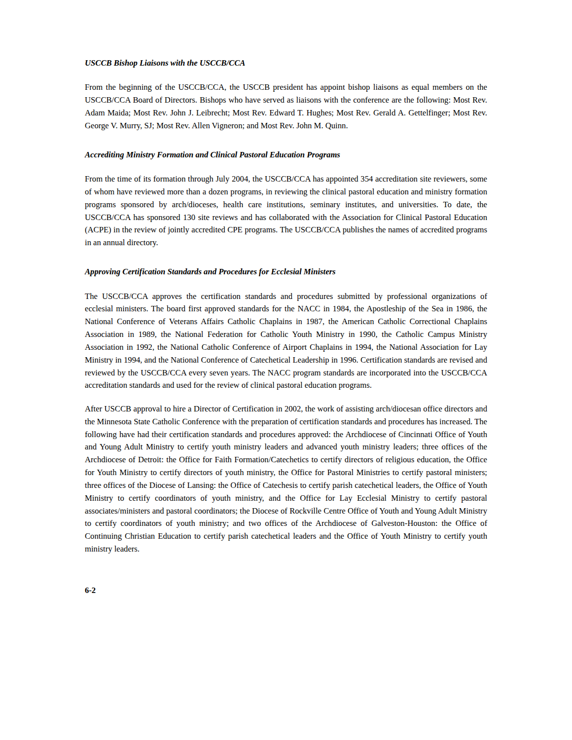USCCB Bishop Liaisons with the USCCB/CCA
From the beginning of the USCCB/CCA, the USCCB president has appoint bishop liaisons as equal members on the USCCB/CCA Board of Directors. Bishops who have served as liaisons with the conference are the following: Most Rev. Adam Maida; Most Rev. John J. Leibrecht; Most Rev. Edward T. Hughes; Most Rev. Gerald A. Gettelfinger; Most Rev. George V. Murry, SJ; Most Rev. Allen Vigneron; and Most Rev. John M. Quinn.
Accrediting Ministry Formation and Clinical Pastoral Education Programs
From the time of its formation through July 2004, the USCCB/CCA has appointed 354 accreditation site reviewers, some of whom have reviewed more than a dozen programs, in reviewing the clinical pastoral education and ministry formation programs sponsored by arch/dioceses, health care institutions, seminary institutes, and universities. To date, the USCCB/CCA has sponsored 130 site reviews and has collaborated with the Association for Clinical Pastoral Education (ACPE) in the review of jointly accredited CPE programs. The USCCB/CCA publishes the names of accredited programs in an annual directory.
Approving Certification Standards and Procedures for Ecclesial Ministers
The USCCB/CCA approves the certification standards and procedures submitted by professional organizations of ecclesial ministers. The board first approved standards for the NACC in 1984, the Apostleship of the Sea in 1986, the National Conference of Veterans Affairs Catholic Chaplains in 1987, the American Catholic Correctional Chaplains Association in 1989, the National Federation for Catholic Youth Ministry in 1990, the Catholic Campus Ministry Association in 1992, the National Catholic Conference of Airport Chaplains in 1994, the National Association for Lay Ministry in 1994, and the National Conference of Catechetical Leadership in 1996. Certification standards are revised and reviewed by the USCCB/CCA every seven years. The NACC program standards are incorporated into the USCCB/CCA accreditation standards and used for the review of clinical pastoral education programs.
After USCCB approval to hire a Director of Certification in 2002, the work of assisting arch/diocesan office directors and the Minnesota State Catholic Conference with the preparation of certification standards and procedures has increased. The following have had their certification standards and procedures approved: the Archdiocese of Cincinnati Office of Youth and Young Adult Ministry to certify youth ministry leaders and advanced youth ministry leaders; three offices of the Archdiocese of Detroit: the Office for Faith Formation/Catechetics to certify directors of religious education, the Office for Youth Ministry to certify directors of youth ministry, the Office for Pastoral Ministries to certify pastoral ministers; three offices of the Diocese of Lansing: the Office of Catechesis to certify parish catechetical leaders, the Office of Youth Ministry to certify coordinators of youth ministry, and the Office for Lay Ecclesial Ministry to certify pastoral associates/ministers and pastoral coordinators; the Diocese of Rockville Centre Office of Youth and Young Adult Ministry to certify coordinators of youth ministry; and two offices of the Archdiocese of Galveston-Houston: the Office of Continuing Christian Education to certify parish catechetical leaders and the Office of Youth Ministry to certify youth ministry leaders.
6-2